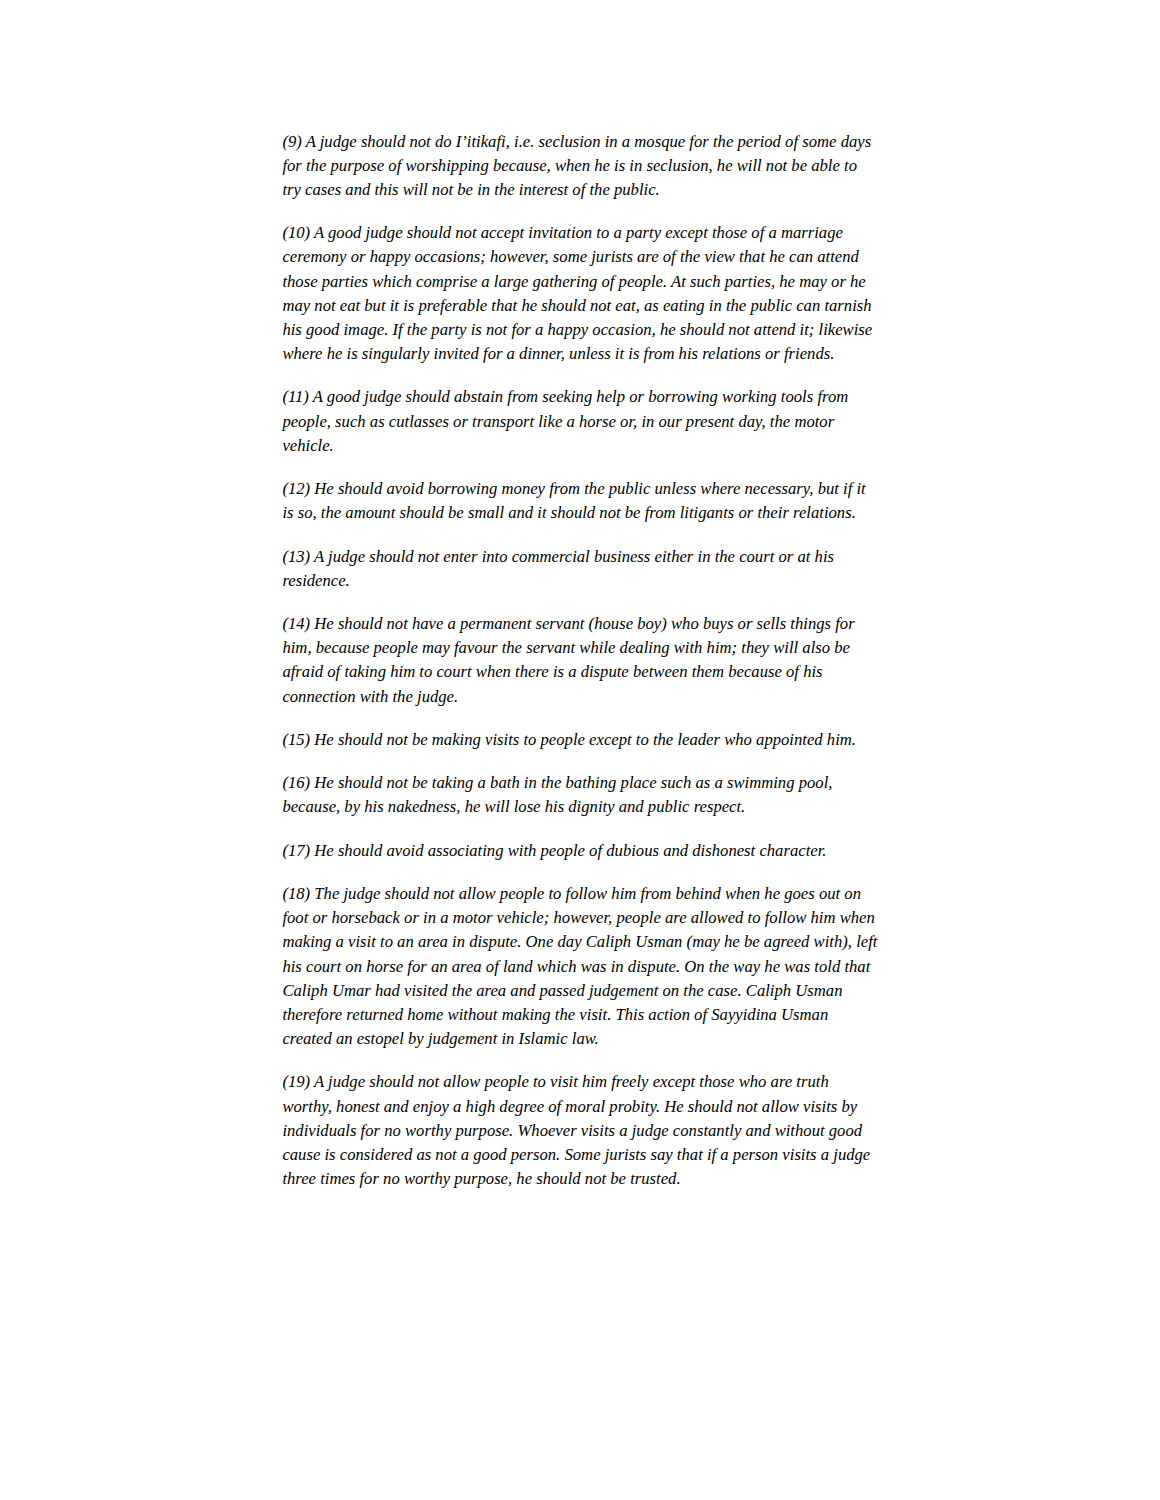(9) A judge should not do I’itikafi, i.e. seclusion in a mosque for the period of some days for the purpose of worshipping because, when he is in seclusion, he will not be able to try cases and this will not be in the interest of the public.
(10) A good judge should not accept invitation to a party except those of a marriage ceremony or happy occasions; however, some jurists are of the view that he can attend those parties which comprise a large gathering of people. At such parties, he may or he may not eat but it is preferable that he should not eat, as eating in the public can tarnish his good image. If the party is not for a happy occasion, he should not attend it; likewise where he is singularly invited for a dinner, unless it is from his relations or friends.
(11) A good judge should abstain from seeking help or borrowing working tools from people, such as cutlasses or transport like a horse or, in our present day, the motor vehicle.
(12) He should avoid borrowing money from the public unless where necessary, but if it is so, the amount should be small and it should not be from litigants or their relations.
(13) A judge should not enter into commercial business either in the court or at his residence.
(14) He should not have a permanent servant (house boy) who buys or sells things for him, because people may favour the servant while dealing with him; they will also be afraid of taking him to court when there is a dispute between them because of his connection with the judge.
(15) He should not be making visits to people except to the leader who appointed him.
(16) He should not be taking a bath in the bathing place such as a swimming pool, because, by his nakedness, he will lose his dignity and public respect.
(17) He should avoid associating with people of dubious and dishonest character.
(18) The judge should not allow people to follow him from behind when he goes out on foot or horseback or in a motor vehicle; however, people are allowed to follow him when making a visit to an area in dispute. One day Caliph Usman (may he be agreed with), left his court on horse for an area of land which was in dispute. On the way he was told that Caliph Umar had visited the area and passed judgement on the case. Caliph Usman therefore returned home without making the visit. This action of Sayyidina Usman created an estopel by judgement in Islamic law.
(19) A judge should not allow people to visit him freely except those who are truth worthy, honest and enjoy a high degree of moral probity. He should not allow visits by individuals for no worthy purpose. Whoever visits a judge constantly and without good cause is considered as not a good person. Some jurists say that if a person visits a judge three times for no worthy purpose, he should not be trusted.